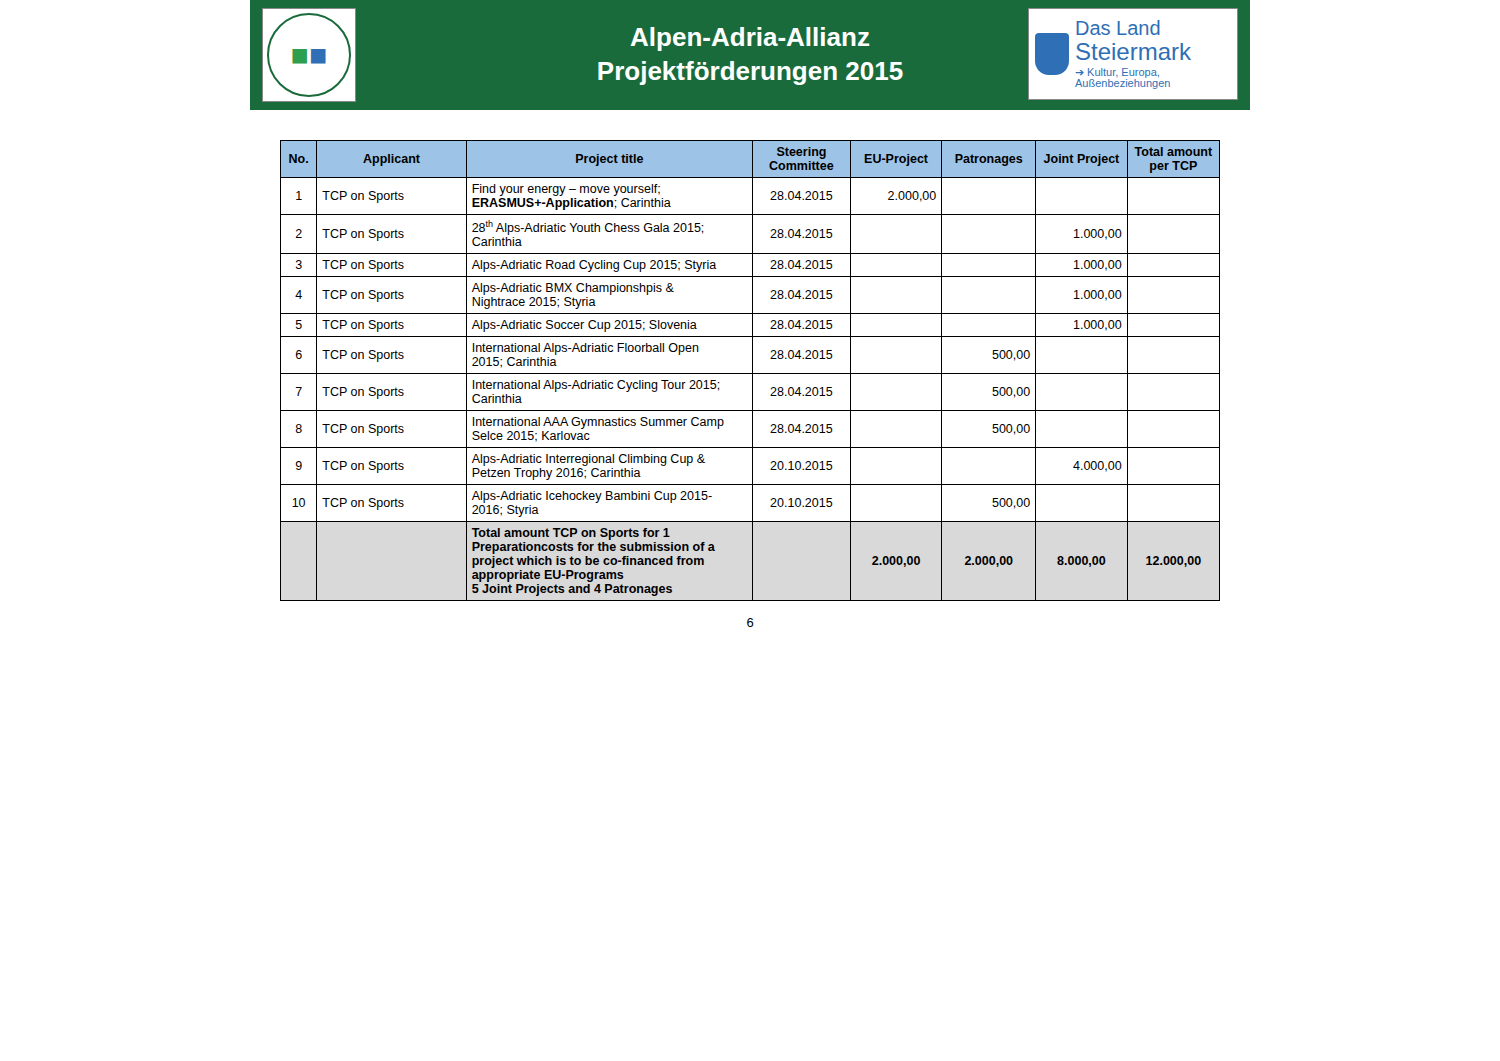■■
Alpen-Adria-Allianz
Projektförderungen 2015
Das Land
Steiermark
➔ Kultur, Europa,
Außenbeziehungen
| No. | Applicant | Project title | Steering Committee | EU-Project | Patronages | Joint Project | Total amount per TCP |
| --- | --- | --- | --- | --- | --- | --- | --- |
| 1 | TCP on Sports | Find your energy – move yourself; ERASMUS+-Application ; Carinthia | 28.04.2015 | 2.000,00 | | | |
| 2 | TCP on Sports | 28 th Alps-Adriatic Youth Chess Gala 2015; Carinthia | 28.04.2015 | | | 1.000,00 | |
| 3 | TCP on Sports | Alps-Adriatic Road Cycling Cup 2015; Styria | 28.04.2015 | | | 1.000,00 | |
| 4 | TCP on Sports | Alps-Adriatic BMX Championshpis & Nightrace 2015; Styria | 28.04.2015 | | | 1.000,00 | |
| 5 | TCP on Sports | Alps-Adriatic Soccer Cup 2015; Slovenia | 28.04.2015 | | | 1.000,00 | |
| 6 | TCP on Sports | International Alps-Adriatic Floorball Open 2015; Carinthia | 28.04.2015 | | 500,00 | | |
| 7 | TCP on Sports | International Alps-Adriatic Cycling Tour 2015; Carinthia | 28.04.2015 | | 500,00 | | |
| 8 | TCP on Sports | International AAA Gymnastics Summer Camp Selce 2015; Karlovac | 28.04.2015 | | 500,00 | | |
| 9 | TCP on Sports | Alps-Adriatic Interregional Climbing Cup & Petzen Trophy 2016; Carinthia | 20.10.2015 | | | 4.000,00 | |
| 10 | TCP on Sports | Alps-Adriatic Icehockey Bambini Cup 2015- 2016; Styria | 20.10.2015 | | 500,00 | | |
| | | Total amount TCP on Sports for 1 Preparationcosts for the submission of a project which is to be co-financed from appropriate EU-Programs 5 Joint Projects and 4 Patronages | | 2.000,00 | 2.000,00 | 8.000,00 | 12.000,00 |
6